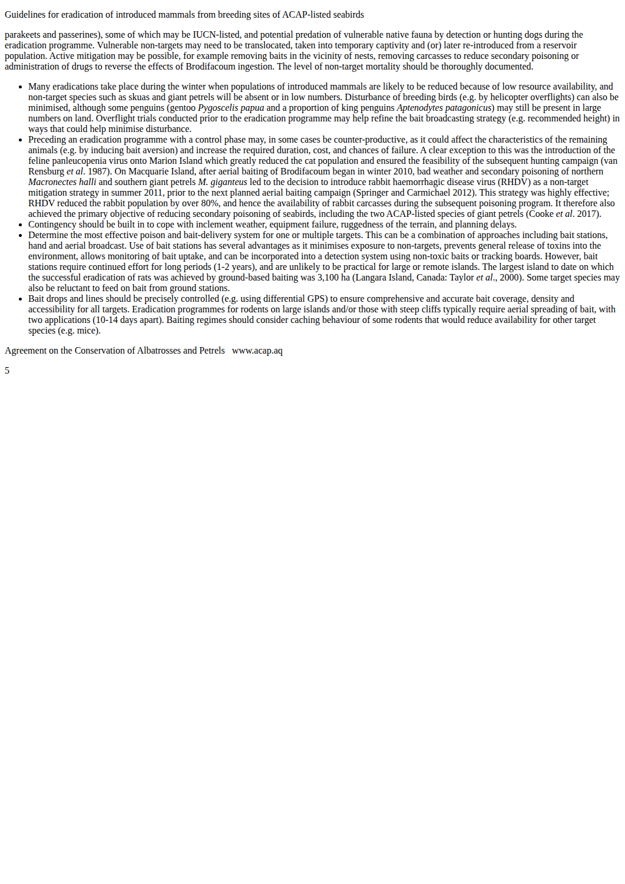Guidelines for eradication of introduced mammals from breeding sites of ACAP-listed seabirds
parakeets and passerines), some of which may be IUCN-listed, and potential predation of vulnerable native fauna by detection or hunting dogs during the eradication programme. Vulnerable non-targets may need to be translocated, taken into temporary captivity and (or) later re-introduced from a reservoir population. Active mitigation may be possible, for example removing baits in the vicinity of nests, removing carcasses to reduce secondary poisoning or administration of drugs to reverse the effects of Brodifacoum ingestion. The level of non-target mortality should be thoroughly documented.
Many eradications take place during the winter when populations of introduced mammals are likely to be reduced because of low resource availability, and non-target species such as skuas and giant petrels will be absent or in low numbers. Disturbance of breeding birds (e.g. by helicopter overflights) can also be minimised, although some penguins (gentoo Pygoscelis papua and a proportion of king penguins Aptenodytes patagonicus) may still be present in large numbers on land. Overflight trials conducted prior to the eradication programme may help refine the bait broadcasting strategy (e.g. recommended height) in ways that could help minimise disturbance.
Preceding an eradication programme with a control phase may, in some cases be counter-productive, as it could affect the characteristics of the remaining animals (e.g. by inducing bait aversion) and increase the required duration, cost, and chances of failure. A clear exception to this was the introduction of the feline panleucopenia virus onto Marion Island which greatly reduced the cat population and ensured the feasibility of the subsequent hunting campaign (van Rensburg et al. 1987). On Macquarie Island, after aerial baiting of Brodifacoum began in winter 2010, bad weather and secondary poisoning of northern Macronectes halli and southern giant petrels M. giganteus led to the decision to introduce rabbit haemorrhagic disease virus (RHDV) as a non-target mitigation strategy in summer 2011, prior to the next planned aerial baiting campaign (Springer and Carmichael 2012). This strategy was highly effective; RHDV reduced the rabbit population by over 80%, and hence the availability of rabbit carcasses during the subsequent poisoning program. It therefore also achieved the primary objective of reducing secondary poisoning of seabirds, including the two ACAP-listed species of giant petrels (Cooke et al. 2017).
Contingency should be built in to cope with inclement weather, equipment failure, ruggedness of the terrain, and planning delays.
Determine the most effective poison and bait-delivery system for one or multiple targets. This can be a combination of approaches including bait stations, hand and aerial broadcast. Use of bait stations has several advantages as it minimises exposure to non-targets, prevents general release of toxins into the environment, allows monitoring of bait uptake, and can be incorporated into a detection system using non-toxic baits or tracking boards. However, bait stations require continued effort for long periods (1-2 years), and are unlikely to be practical for large or remote islands. The largest island to date on which the successful eradication of rats was achieved by ground-based baiting was 3,100 ha (Langara Island, Canada: Taylor et al., 2000). Some target species may also be reluctant to feed on bait from ground stations.
Bait drops and lines should be precisely controlled (e.g. using differential GPS) to ensure comprehensive and accurate bait coverage, density and accessibility for all targets. Eradication programmes for rodents on large islands and/or those with steep cliffs typically require aerial spreading of bait, with two applications (10-14 days apart). Baiting regimes should consider caching behaviour of some rodents that would reduce availability for other target species (e.g. mice).
Agreement on the Conservation of Albatrosses and Petrels www.acap.aq
5